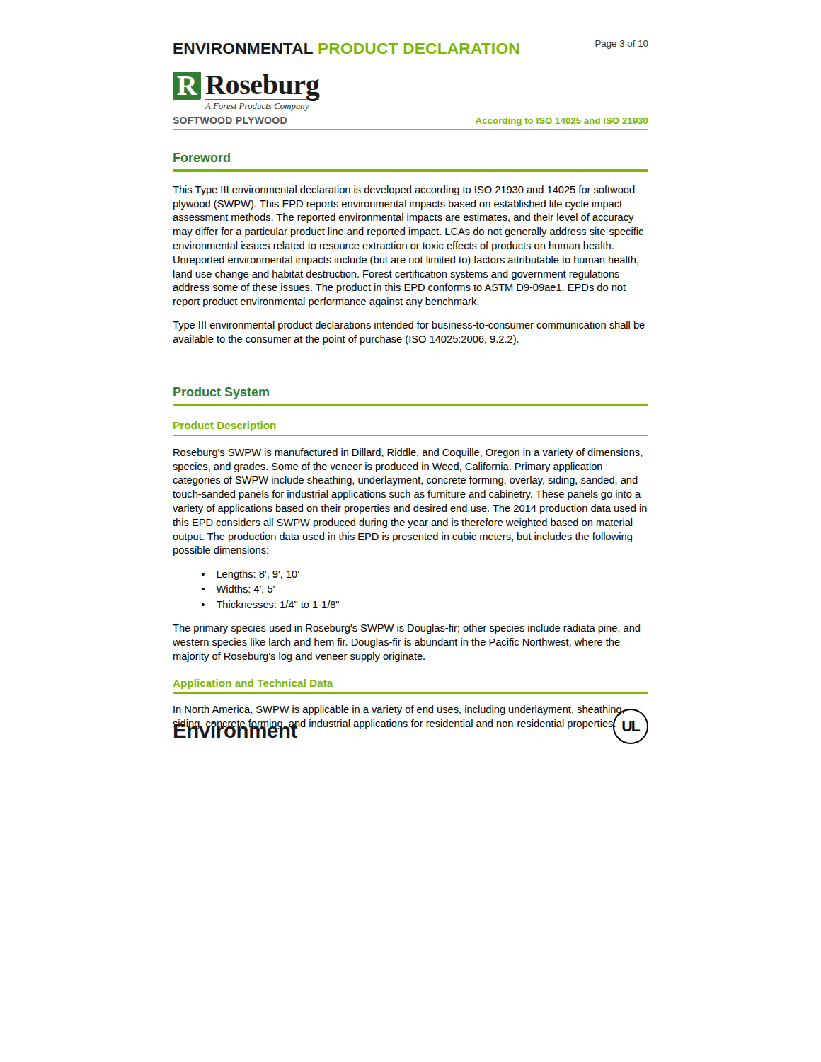Page 3 of 10
ENVIRONMENTAL PRODUCT DECLARATION
R
Roseburg
A Forest Products Company
SOFTWOOD PLYWOOD
According to ISO 14025 and ISO 21930
Foreword
This Type III environmental declaration is developed according to ISO 21930 and 14025 for softwood plywood (SWPW). This EPD reports environmental impacts based on established life cycle impact assessment methods. The reported environmental impacts are estimates, and their level of accuracy may differ for a particular product line and reported impact. LCAs do not generally address site-specific environmental issues related to resource extraction or toxic effects of products on human health. Unreported environmental impacts include (but are not limited to) factors attributable to human health, land use change and habitat destruction. Forest certification systems and government regulations address some of these issues. The product in this EPD conforms to ASTM D9-09ae1. EPDs do not report product environmental performance against any benchmark.
Type III environmental product declarations intended for business-to-consumer communication shall be available to the consumer at the point of purchase (ISO 14025:2006, 9.2.2).
Product System
Product Description
Roseburg's SWPW is manufactured in Dillard, Riddle, and Coquille, Oregon in a variety of dimensions, species, and grades. Some of the veneer is produced in Weed, California. Primary application categories of SWPW include sheathing, underlayment, concrete forming, overlay, siding, sanded, and touch-sanded panels for industrial applications such as furniture and cabinetry. These panels go into a variety of applications based on their properties and desired end use. The 2014 production data used in this EPD considers all SWPW produced during the year and is therefore weighted based on material output. The production data used in this EPD is presented in cubic meters, but includes the following possible dimensions:
Lengths: 8', 9', 10'
Widths: 4', 5'
Thicknesses: 1/4" to 1-1/8"
The primary species used in Roseburg's SWPW is Douglas-fir; other species include radiata pine, and western species like larch and hem fir. Douglas-fir is abundant in the Pacific Northwest, where the majority of Roseburg's log and veneer supply originate.
Application and Technical Data
In North America, SWPW is applicable in a variety of end uses, including underlayment, sheathing, siding, concrete forming, and industrial applications for residential and non-residential properties.
Environment
UL